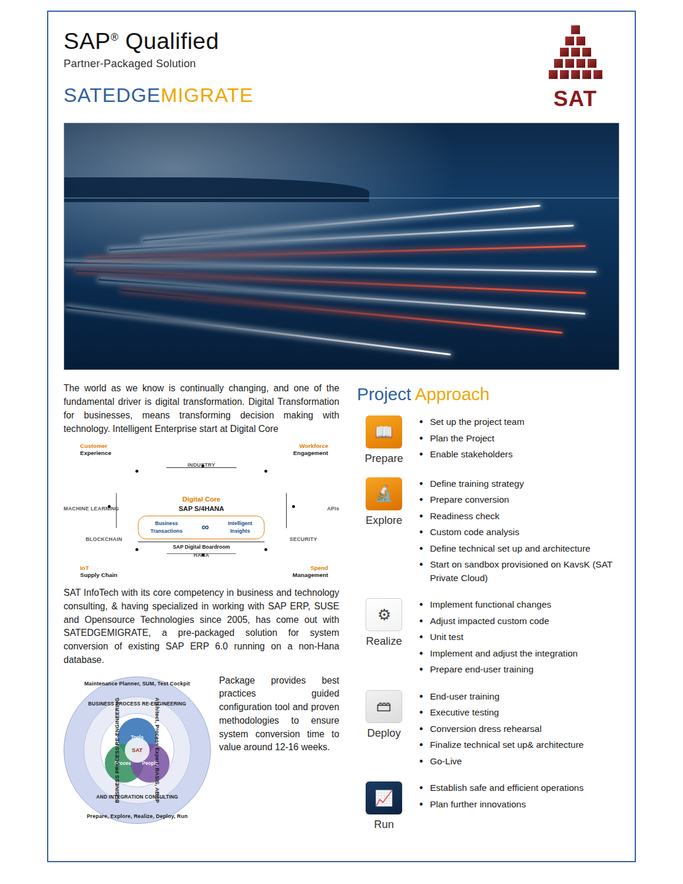SAP® Qualified
Partner-Packaged Solution
SATEDGE MIGRATE
SAT
The world as we know is continually changing, and one of the fundamental driver is digital transformation. Digital Transformation for businesses, means transforming decision making with technology. Intelligent Enterprise start at Digital Core
Customer
Experience
Workforce
Engagement
IoT
Supply Chain
Spend
Management
INDUSTRY
HANA
MACHINE LEARNING
APIs
BLOCKCHAIN
SECURITY
Digital Core
SAP S/4HANA
Business
Transactions ∞ Intelligent
Insights
SAP Digital Boardroom
SAT InfoTech with its core competency in business and technology consulting, & having specialized in working with SAP ERP, SUSE and Opensource Technologies since 2005, has come out with SATEDGEMIGRATE, a pre-packaged solution for system conversion of existing SAP ERP 6.0 running on a non-Hana database.
Tools Process People SAT
Maintenance Planner, SUM, Test Cockpit Architect, Process Expert, BASIS, ABAP Prepare, Explore, Realize, Deploy, Run BUSINESS PROCESS RE-ENGINEERING BUSINESS PROCESS RE-ENGINEERING AND INTEGRATION CONSULTING
Package provides best practices guided configuration tool and proven methodologies to ensure system conversion time to value around 12-16 weeks.
Project Approach
📖
Prepare
Set up the project team
Plan the Project
Enable stakeholders
🔬
Explore
Define training strategy
Prepare conversion
Readiness check
Custom code analysis
Define technical set up and architecture
Start on sandbox provisioned on KavsK (SAT Private Cloud)
⚙
Realize
Implement functional changes
Adjust impacted custom code
Unit test
Implement and adjust the integration
Prepare end-user training
🗃
Deploy
End-user training
Executive testing
Conversion dress rehearsal
Finalize technical set up& architecture
Go-Live
📈
Run
Establish safe and efficient operations
Plan further innovations